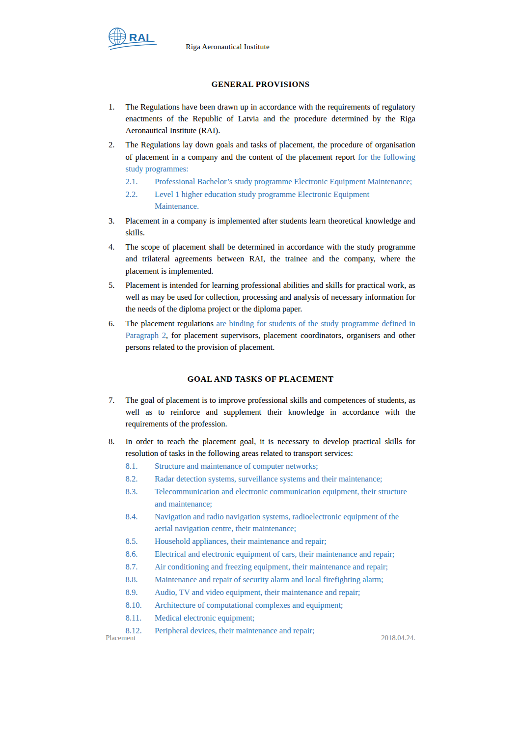RAI
Riga Aeronautical Institute
GENERAL PROVISIONS
The Regulations have been drawn up in accordance with the requirements of regulatory enactments of the Republic of Latvia and the procedure determined by the Riga Aeronautical Institute (RAI).
The Regulations lay down goals and tasks of placement, the procedure of organisation of placement in a company and the content of the placement report for the following study programmes:
2.1. Professional Bachelor’s study programme Electronic Equipment Maintenance;
2.2. Level 1 higher education study programme Electronic Equipment Maintenance.
Placement in a company is implemented after students learn theoretical knowledge and skills.
The scope of placement shall be determined in accordance with the study programme and trilateral agreements between RAI, the trainee and the company, where the placement is implemented.
Placement is intended for learning professional abilities and skills for practical work, as well as may be used for collection, processing and analysis of necessary information for the needs of the diploma project or the diploma paper.
The placement regulations are binding for students of the study programme defined in Paragraph 2, for placement supervisors, placement coordinators, organisers and other persons related to the provision of placement.
GOAL AND TASKS OF PLACEMENT
The goal of placement is to improve professional skills and competences of students, as well as to reinforce and supplement their knowledge in accordance with the requirements of the profession.
In order to reach the placement goal, it is necessary to develop practical skills for resolution of tasks in the following areas related to transport services:
8.1. Structure and maintenance of computer networks;
8.2. Radar detection systems, surveillance systems and their maintenance;
8.3. Telecommunication and electronic communication equipment, their structure and maintenance;
8.4. Navigation and radio navigation systems, radioelectronic equipment of the aerial navigation centre, their maintenance;
8.5. Household appliances, their maintenance and repair;
8.6. Electrical and electronic equipment of cars, their maintenance and repair;
8.7. Air conditioning and freezing equipment, their maintenance and repair;
8.8. Maintenance and repair of security alarm and local firefighting alarm;
8.9. Audio, TV and video equipment, their maintenance and repair;
8.10. Architecture of computational complexes and equipment;
8.11. Medical electronic equipment;
8.12. Peripheral devices, their maintenance and repair;
Placement 2018.04.24.